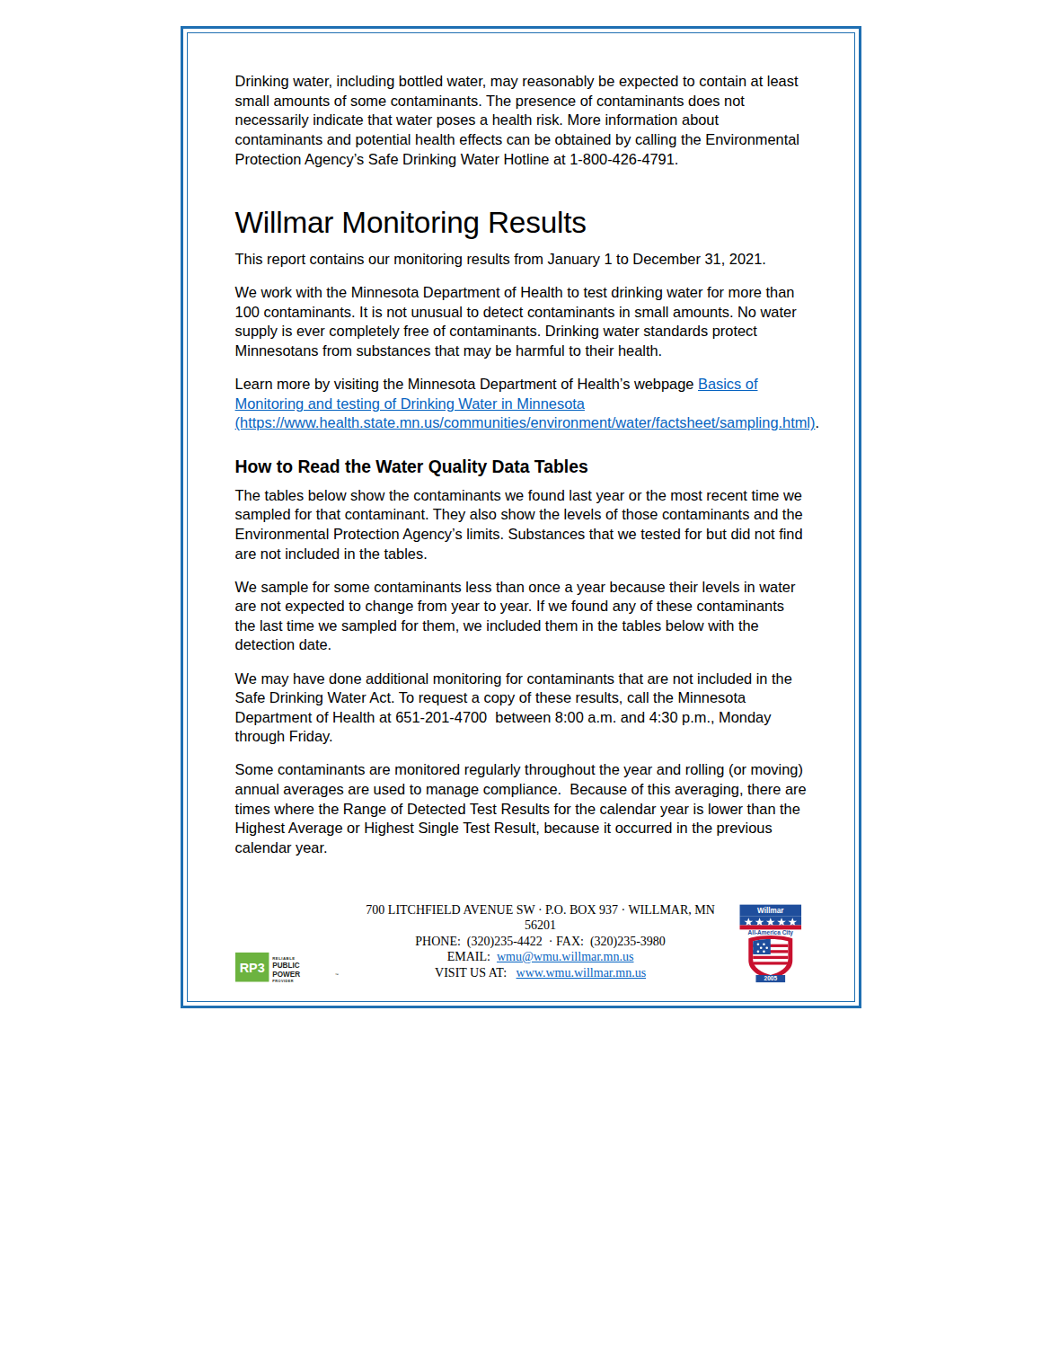Drinking water, including bottled water, may reasonably be expected to contain at least small amounts of some contaminants. The presence of contaminants does not necessarily indicate that water poses a health risk. More information about contaminants and potential health effects can be obtained by calling the Environmental Protection Agency’s Safe Drinking Water Hotline at 1-800-426-4791.
Willmar Monitoring Results
This report contains our monitoring results from January 1 to December 31, 2021.
We work with the Minnesota Department of Health to test drinking water for more than 100 contaminants. It is not unusual to detect contaminants in small amounts. No water supply is ever completely free of contaminants. Drinking water standards protect Minnesotans from substances that may be harmful to their health.
Learn more by visiting the Minnesota Department of Health’s webpage Basics of Monitoring and testing of Drinking Water in Minnesota (https://www.health.state.mn.us/communities/environment/water/factsheet/sampling.html).
How to Read the Water Quality Data Tables
The tables below show the contaminants we found last year or the most recent time we sampled for that contaminant. They also show the levels of those contaminants and the Environmental Protection Agency’s limits. Substances that we tested for but did not find are not included in the tables.
We sample for some contaminants less than once a year because their levels in water are not expected to change from year to year. If we found any of these contaminants the last time we sampled for them, we included them in the tables below with the detection date.
We may have done additional monitoring for contaminants that are not included in the Safe Drinking Water Act. To request a copy of these results, call the Minnesota Department of Health at 651-201-4700 between 8:00 a.m. and 4:30 p.m., Monday through Friday.
Some contaminants are monitored regularly throughout the year and rolling (or moving) annual averages are used to manage compliance. Because of this averaging, there are times where the Range of Detected Test Results for the calendar year is lower than the Highest Average or Highest Single Test Result, because it occurred in the previous calendar year.
RP3 RELIABLE PUBLIC POWER PROVIDER ™
700 LITCHFIELD AVENUE SW · P.O. BOX 937 · WILLMAR, MN 56201
PHONE: (320)235-4422 · FAX: (320)235-3980
EMAIL: wmu@wmu.willmar.mn.us
VISIT US AT: www.wmu.willmar.mn.us
Willmar All-America City 2005